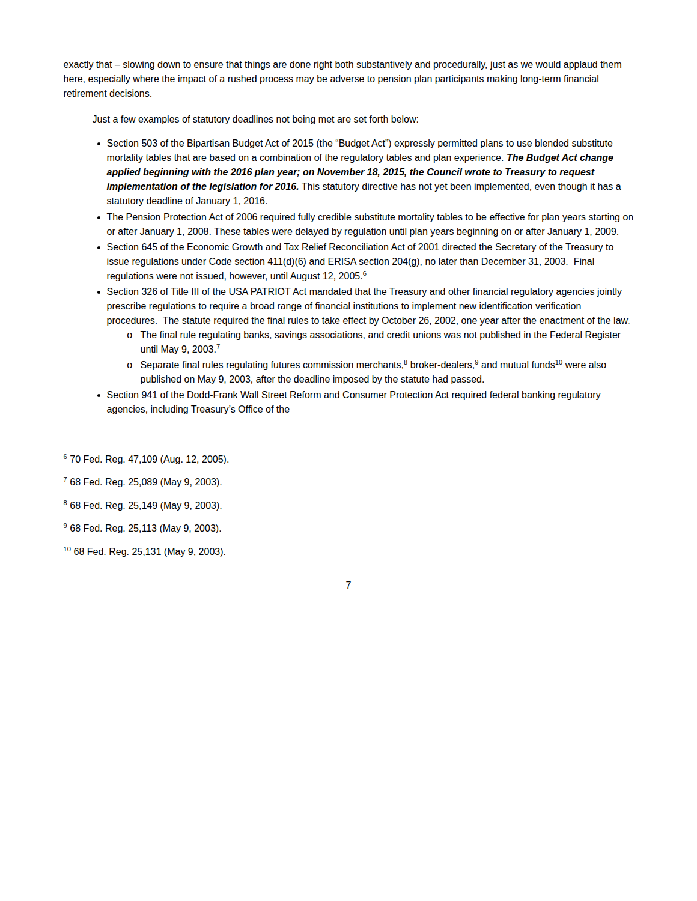exactly that – slowing down to ensure that things are done right both substantively and procedurally, just as we would applaud them here, especially where the impact of a rushed process may be adverse to pension plan participants making long-term financial retirement decisions.
Just a few examples of statutory deadlines not being met are set forth below:
Section 503 of the Bipartisan Budget Act of 2015 (the “Budget Act”) expressly permitted plans to use blended substitute mortality tables that are based on a combination of the regulatory tables and plan experience. The Budget Act change applied beginning with the 2016 plan year; on November 18, 2015, the Council wrote to Treasury to request implementation of the legislation for 2016. This statutory directive has not yet been implemented, even though it has a statutory deadline of January 1, 2016.
The Pension Protection Act of 2006 required fully credible substitute mortality tables to be effective for plan years starting on or after January 1, 2008. These tables were delayed by regulation until plan years beginning on or after January 1, 2009.
Section 645 of the Economic Growth and Tax Relief Reconciliation Act of 2001 directed the Secretary of the Treasury to issue regulations under Code section 411(d)(6) and ERISA section 204(g), no later than December 31, 2003. Final regulations were not issued, however, until August 12, 2005.6
Section 326 of Title III of the USA PATRIOT Act mandated that the Treasury and other financial regulatory agencies jointly prescribe regulations to require a broad range of financial institutions to implement new identification verification procedures. The statute required the final rules to take effect by October 26, 2002, one year after the enactment of the law.
The final rule regulating banks, savings associations, and credit unions was not published in the Federal Register until May 9, 2003.7
Separate final rules regulating futures commission merchants,8 broker-dealers,9 and mutual funds10 were also published on May 9, 2003, after the deadline imposed by the statute had passed.
Section 941 of the Dodd-Frank Wall Street Reform and Consumer Protection Act required federal banking regulatory agencies, including Treasury’s Office of the
6 70 Fed. Reg. 47,109 (Aug. 12, 2005).
7 68 Fed. Reg. 25,089 (May 9, 2003).
8 68 Fed. Reg. 25,149 (May 9, 2003).
9 68 Fed. Reg. 25,113 (May 9, 2003).
10 68 Fed. Reg. 25,131 (May 9, 2003).
7